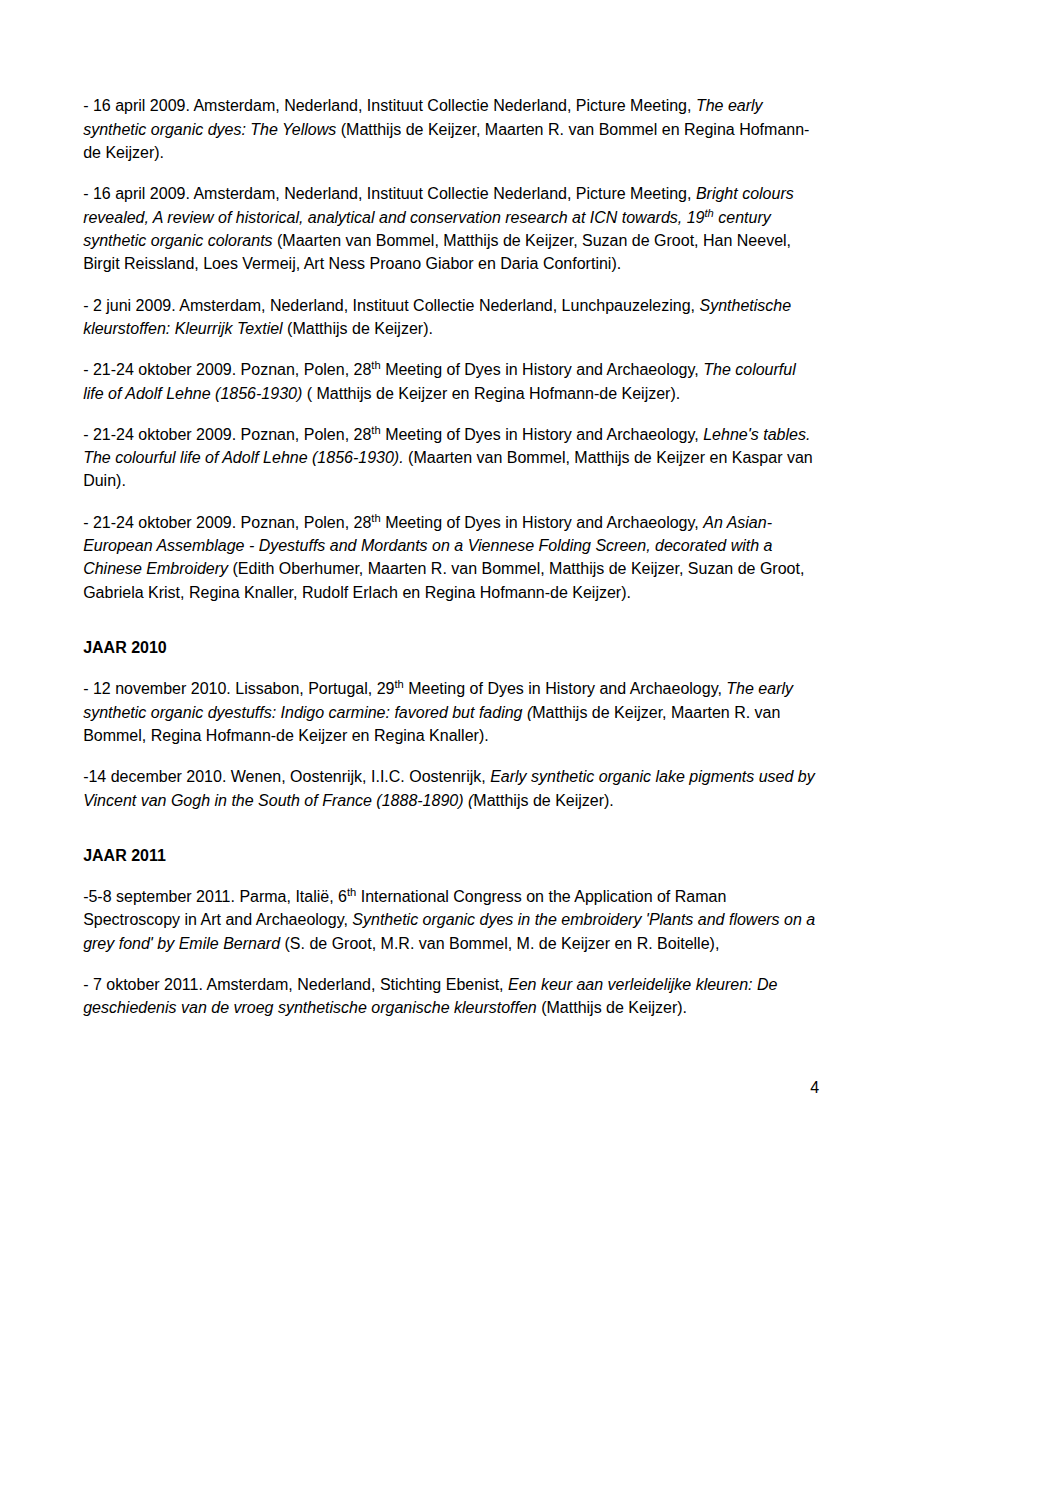- 16 april 2009. Amsterdam, Nederland, Instituut Collectie Nederland, Picture Meeting, The early synthetic organic dyes: The Yellows (Matthijs de Keijzer, Maarten R. van Bommel en Regina Hofmann-de Keijzer).
- 16 april 2009. Amsterdam, Nederland, Instituut Collectie Nederland, Picture Meeting, Bright colours revealed, A review of historical, analytical and conservation research at ICN towards, 19th century synthetic organic colorants (Maarten van Bommel, Matthijs de Keijzer, Suzan de Groot, Han Neevel, Birgit Reissland, Loes Vermeij, Art Ness Proano Giabor en Daria Confortini).
- 2 juni 2009. Amsterdam, Nederland, Instituut Collectie Nederland, Lunchpauzelezing, Synthetische kleurstoffen: Kleurrijk Textiel (Matthijs de Keijzer).
- 21-24 oktober 2009. Poznan, Polen, 28th Meeting of Dyes in History and Archaeology, The colourful life of Adolf Lehne (1856-1930) ( Matthijs de Keijzer en Regina Hofmann-de Keijzer).
- 21-24 oktober 2009. Poznan, Polen, 28th Meeting of Dyes in History and Archaeology, Lehne's tables. The colourful life of Adolf Lehne (1856-1930). (Maarten van Bommel, Matthijs de Keijzer en Kaspar van Duin).
- 21-24 oktober 2009. Poznan, Polen, 28th Meeting of Dyes in History and Archaeology, An Asian-European Assemblage - Dyestuffs and Mordants on a Viennese Folding Screen, decorated with a Chinese Embroidery (Edith Oberhumer, Maarten R. van Bommel, Matthijs de Keijzer, Suzan de Groot, Gabriela Krist, Regina Knaller, Rudolf Erlach en Regina Hofmann-de Keijzer).
JAAR 2010
- 12 november 2010. Lissabon, Portugal, 29th Meeting of Dyes in History and Archaeology, The early synthetic organic dyestuffs: Indigo carmine: favored but fading (Matthijs de Keijzer, Maarten R. van Bommel, Regina Hofmann-de Keijzer en Regina Knaller).
-14 december 2010. Wenen, Oostenrijk, I.I.C. Oostenrijk, Early synthetic organic lake pigments used by Vincent van Gogh in the South of France (1888-1890) (Matthijs de Keijzer).
JAAR 2011
-5-8 september 2011. Parma, Italië, 6th International Congress on the Application of Raman Spectroscopy in Art and Archaeology, Synthetic organic dyes in the embroidery 'Plants and flowers on a grey fond' by Emile Bernard (S. de Groot, M.R. van Bommel, M. de Keijzer en R. Boitelle),
- 7 oktober 2011. Amsterdam, Nederland, Stichting Ebenist, Een keur aan verleidelijke kleuren: De geschiedenis van de vroeg synthetische organische kleurstoffen (Matthijs de Keijzer).
4